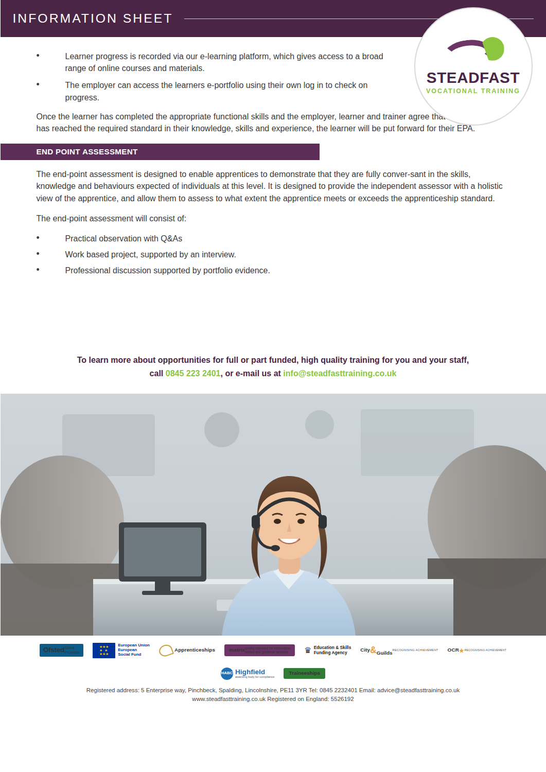Information Sheet
STEADFAST
VOCATIONAL TRAINING
Learner progress is recorded via our e-learning platform, which gives access to a broad range of online courses and materials.
The employer can access the learners e-portfolio using their own log in to check on progress.
Once the learner has completed the appropriate functional skills and the employer, learner and trainer agree that the apprentice has reached the required standard in their knowledge, skills and experience, the learner will be put forward for their EPA.
END POINT ASSESSMENT
The end-point assessment is designed to enable apprentices to demonstrate that they are fully conver-sant in the skills, knowledge and behaviours expected of individuals at this level. It is designed to provide the independent assessor with a holistic view of the apprentice, and allow them to assess to what extent the apprentice meets or exceeds the apprenticeship standard.
The end-point assessment will consist of:
Practical observation with Q&As
Work based project, supported by an interview.
Professional discussion supported by portfolio evidence.
To learn more about opportunities for full or part funded, high quality training for you and your staff,
call 0845 223 2401, or e-mail us at info@steadfasttraining.co.uk
Ofsted
Good
Provider
★★★
★ ★
★★★
European Union
European
Social Fund
Apprenticeships
matrix quality standard for information
advice and guidance services
♛
Education & Skills
Funding Agency
City&
Guilds RECOGNISING ACHIEVEMENT
OCR★ RECOGNISING ACHIEVEMENT
HABC
Highfield awarding body for compliance
Traineeships
Registered address: 5 Enterprise way, Pinchbeck, Spalding, Lincolnshire, PE11 3YR Tel: 0845 2232401 Email: advice@steadfasttraining.co.uk
www.steadfasttraining.co.uk Registered on England: 5526192